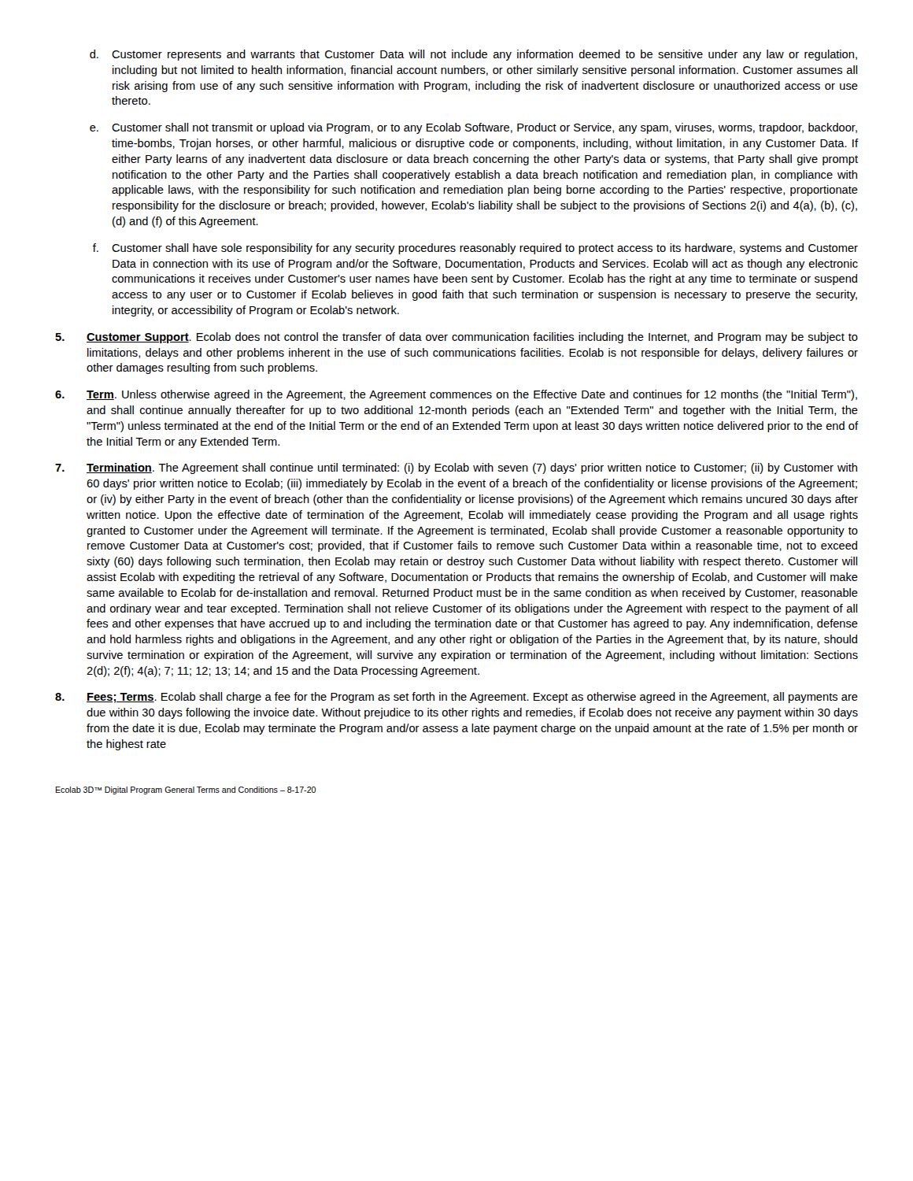Customer represents and warrants that Customer Data will not include any information deemed to be sensitive under any law or regulation, including but not limited to health information, financial account numbers, or other similarly sensitive personal information. Customer assumes all risk arising from use of any such sensitive information with Program, including the risk of inadvertent disclosure or unauthorized access or use thereto.
Customer shall not transmit or upload via Program, or to any Ecolab Software, Product or Service, any spam, viruses, worms, trapdoor, backdoor, time-bombs, Trojan horses, or other harmful, malicious or disruptive code or components, including, without limitation, in any Customer Data. If either Party learns of any inadvertent data disclosure or data breach concerning the other Party's data or systems, that Party shall give prompt notification to the other Party and the Parties shall cooperatively establish a data breach notification and remediation plan, in compliance with applicable laws, with the responsibility for such notification and remediation plan being borne according to the Parties' respective, proportionate responsibility for the disclosure or breach; provided, however, Ecolab's liability shall be subject to the provisions of Sections 2(i) and 4(a), (b), (c), (d) and (f) of this Agreement.
Customer shall have sole responsibility for any security procedures reasonably required to protect access to its hardware, systems and Customer Data in connection with its use of Program and/or the Software, Documentation, Products and Services. Ecolab will act as though any electronic communications it receives under Customer's user names have been sent by Customer. Ecolab has the right at any time to terminate or suspend access to any user or to Customer if Ecolab believes in good faith that such termination or suspension is necessary to preserve the security, integrity, or accessibility of Program or Ecolab's network.
5.
Customer Support. Ecolab does not control the transfer of data over communication facilities including the Internet, and Program may be subject to limitations, delays and other problems inherent in the use of such communications facilities. Ecolab is not responsible for delays, delivery failures or other damages resulting from such problems.
6.
Term. Unless otherwise agreed in the Agreement, the Agreement commences on the Effective Date and continues for 12 months (the "Initial Term"), and shall continue annually thereafter for up to two additional 12-month periods (each an "Extended Term" and together with the Initial Term, the "Term") unless terminated at the end of the Initial Term or the end of an Extended Term upon at least 30 days written notice delivered prior to the end of the Initial Term or any Extended Term.
7.
Termination. The Agreement shall continue until terminated: (i) by Ecolab with seven (7) days' prior written notice to Customer; (ii) by Customer with 60 days' prior written notice to Ecolab; (iii) immediately by Ecolab in the event of a breach of the confidentiality or license provisions of the Agreement; or (iv) by either Party in the event of breach (other than the confidentiality or license provisions) of the Agreement which remains uncured 30 days after written notice. Upon the effective date of termination of the Agreement, Ecolab will immediately cease providing the Program and all usage rights granted to Customer under the Agreement will terminate. If the Agreement is terminated, Ecolab shall provide Customer a reasonable opportunity to remove Customer Data at Customer's cost; provided, that if Customer fails to remove such Customer Data within a reasonable time, not to exceed sixty (60) days following such termination, then Ecolab may retain or destroy such Customer Data without liability with respect thereto. Customer will assist Ecolab with expediting the retrieval of any Software, Documentation or Products that remains the ownership of Ecolab, and Customer will make same available to Ecolab for de-installation and removal. Returned Product must be in the same condition as when received by Customer, reasonable and ordinary wear and tear excepted. Termination shall not relieve Customer of its obligations under the Agreement with respect to the payment of all fees and other expenses that have accrued up to and including the termination date or that Customer has agreed to pay. Any indemnification, defense and hold harmless rights and obligations in the Agreement, and any other right or obligation of the Parties in the Agreement that, by its nature, should survive termination or expiration of the Agreement, will survive any expiration or termination of the Agreement, including without limitation: Sections 2(d); 2(f); 4(a); 7; 11; 12; 13; 14; and 15 and the Data Processing Agreement.
8.
Fees; Terms. Ecolab shall charge a fee for the Program as set forth in the Agreement. Except as otherwise agreed in the Agreement, all payments are due within 30 days following the invoice date. Without prejudice to its other rights and remedies, if Ecolab does not receive any payment within 30 days from the date it is due, Ecolab may terminate the Program and/or assess a late payment charge on the unpaid amount at the rate of 1.5% per month or the highest rate
Ecolab 3D™ Digital Program General Terms and Conditions – 8-17-20